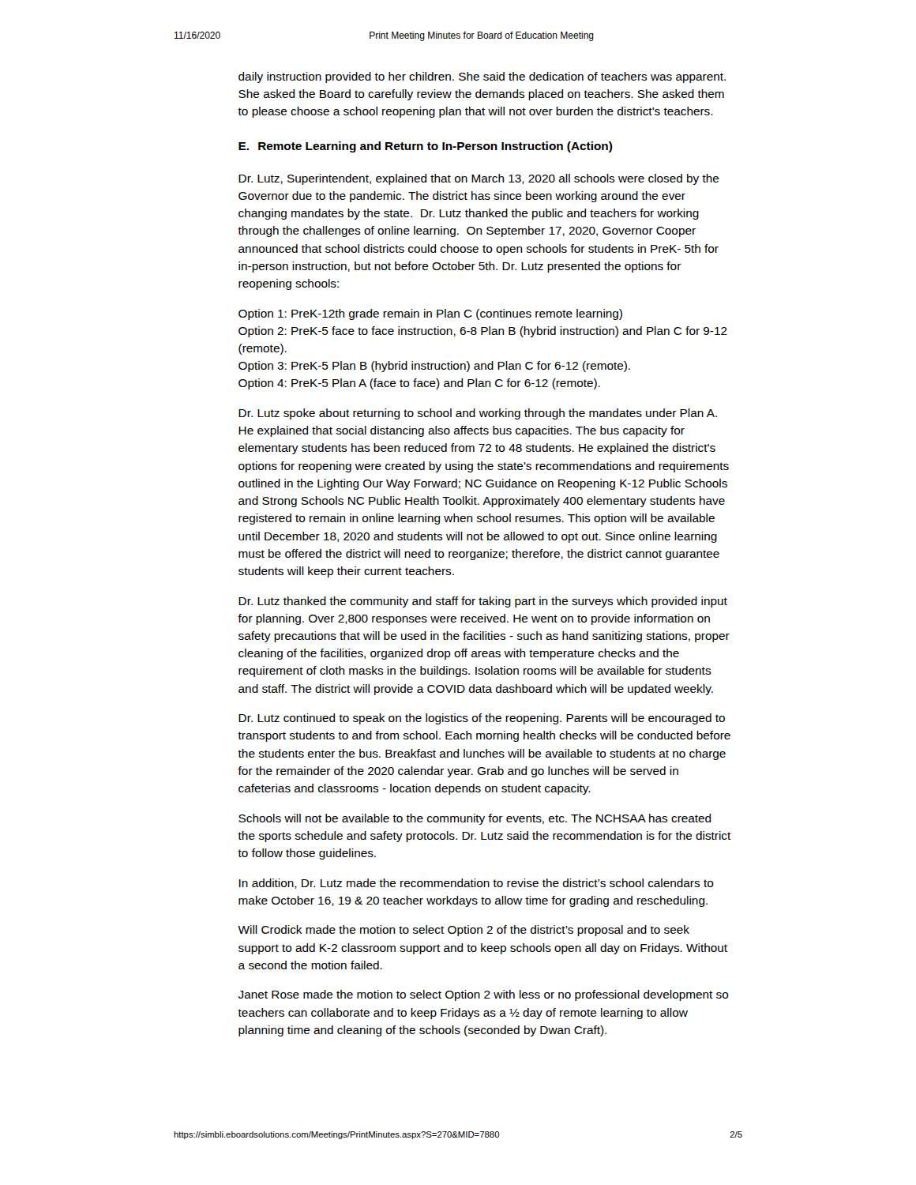11/16/2020
Print Meeting Minutes for Board of Education Meeting
daily instruction provided to her children. She said the dedication of teachers was apparent. She asked the Board to carefully review the demands placed on teachers. She asked them to please choose a school reopening plan that will not over burden the district's teachers.
E. Remote Learning and Return to In-Person Instruction (Action)
Dr. Lutz, Superintendent, explained that on March 13, 2020 all schools were closed by the Governor due to the pandemic. The district has since been working around the ever changing mandates by the state. Dr. Lutz thanked the public and teachers for working through the challenges of online learning. On September 17, 2020, Governor Cooper announced that school districts could choose to open schools for students in PreK- 5th for in-person instruction, but not before October 5th. Dr. Lutz presented the options for reopening schools:
Option 1: PreK-12th grade remain in Plan C (continues remote learning)
Option 2: PreK-5 face to face instruction, 6-8 Plan B (hybrid instruction) and Plan C for 9-12 (remote).
Option 3: PreK-5 Plan B (hybrid instruction) and Plan C for 6-12 (remote).
Option 4: PreK-5 Plan A (face to face) and Plan C for 6-12 (remote).
Dr. Lutz spoke about returning to school and working through the mandates under Plan A. He explained that social distancing also affects bus capacities. The bus capacity for elementary students has been reduced from 72 to 48 students. He explained the district's options for reopening were created by using the state's recommendations and requirements outlined in the Lighting Our Way Forward; NC Guidance on Reopening K-12 Public Schools and Strong Schools NC Public Health Toolkit. Approximately 400 elementary students have registered to remain in online learning when school resumes. This option will be available until December 18, 2020 and students will not be allowed to opt out. Since online learning must be offered the district will need to reorganize; therefore, the district cannot guarantee students will keep their current teachers.
Dr. Lutz thanked the community and staff for taking part in the surveys which provided input for planning. Over 2,800 responses were received. He went on to provide information on safety precautions that will be used in the facilities - such as hand sanitizing stations, proper cleaning of the facilities, organized drop off areas with temperature checks and the requirement of cloth masks in the buildings. Isolation rooms will be available for students and staff. The district will provide a COVID data dashboard which will be updated weekly.
Dr. Lutz continued to speak on the logistics of the reopening. Parents will be encouraged to transport students to and from school. Each morning health checks will be conducted before the students enter the bus. Breakfast and lunches will be available to students at no charge for the remainder of the 2020 calendar year. Grab and go lunches will be served in cafeterias and classrooms - location depends on student capacity.
Schools will not be available to the community for events, etc. The NCHSAA has created the sports schedule and safety protocols. Dr. Lutz said the recommendation is for the district to follow those guidelines.
In addition, Dr. Lutz made the recommendation to revise the district’s school calendars to make October 16, 19 & 20 teacher workdays to allow time for grading and rescheduling.
Will Crodick made the motion to select Option 2 of the district’s proposal and to seek support to add K-2 classroom support and to keep schools open all day on Fridays. Without a second the motion failed.
Janet Rose made the motion to select Option 2 with less or no professional development so teachers can collaborate and to keep Fridays as a ½ day of remote learning to allow planning time and cleaning of the schools (seconded by Dwan Craft).
https://simbli.eboardsolutions.com/Meetings/PrintMinutes.aspx?S=270&MID=7880
2/5